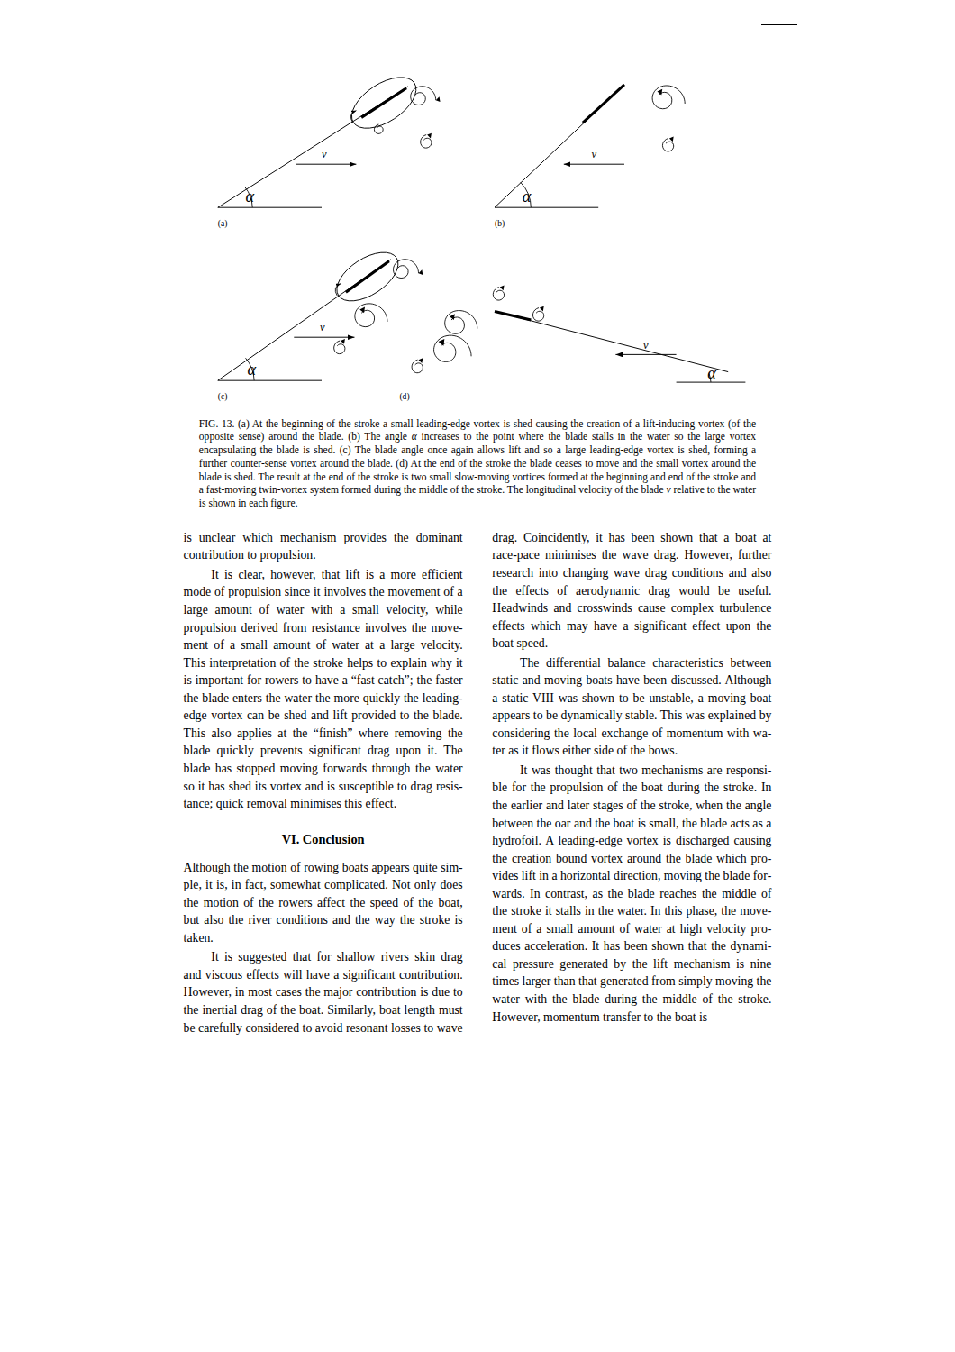α v (a) α v (b) α v (c) α v (d)
FIG. 13. (a) At the beginning of the stroke a small leading-edge vortex is shed causing the creation of a lift-inducing vortex (of the opposite sense) around the blade. (b) The angle α increases to the point where the blade stalls in the water so the large vortex encapsulating the blade is shed. (c) The blade angle once again allows lift and so a large leading-edge vortex is shed, forming a further counter-sense vortex around the blade. (d) At the end of the stroke the blade ceases to move and the small vortex around the blade is shed. The result at the end of the stroke is two small slow-moving vortices formed at the beginning and end of the stroke and a fast-moving twin-vortex system formed during the middle of the stroke. The longitudinal velocity of the blade v relative to the water is shown in each figure.
is unclear which mechanism provides the dominant contribution to propulsion.
It is clear, however, that lift is a more efficient mode of propulsion since it involves the movement of a large amount of water with a small velocity, while propulsion derived from resistance involves the movement of a small amount of water at a large velocity. This interpretation of the stroke helps to explain why it is important for rowers to have a “fast catch”; the faster the blade enters the water the more quickly the leading-edge vortex can be shed and lift provided to the blade. This also applies at the “finish” where removing the blade quickly prevents significant drag upon it. The blade has stopped moving forwards through the water so it has shed its vortex and is susceptible to drag resistance; quick removal minimises this effect.
VI. Conclusion
Although the motion of rowing boats appears quite simple, it is, in fact, somewhat complicated. Not only does the motion of the rowers affect the speed of the boat, but also the river conditions and the way the stroke is taken.
It is suggested that for shallow rivers skin drag and viscous effects will have a significant contribution. However, in most cases the major contribution is due to the inertial drag of the boat. Similarly, boat length must be carefully considered to avoid resonant losses to wave drag. Coincidently, it has been shown that a boat at race-pace minimises the wave drag. However, further research into changing wave drag conditions and also the effects of aerodynamic drag would be useful. Headwinds and crosswinds cause complex turbulence effects which may have a significant effect upon the boat speed.
The differential balance characteristics between static and moving boats have been discussed. Although a static VIII was shown to be unstable, a moving boat appears to be dynamically stable. This was explained by considering the local exchange of momentum with water as it flows either side of the bows.
It was thought that two mechanisms are responsible for the propulsion of the boat during the stroke. In the earlier and later stages of the stroke, when the angle between the oar and the boat is small, the blade acts as a hydrofoil. A leading-edge vortex is discharged causing the creation bound vortex around the blade which provides lift in a horizontal direction, moving the blade forwards. In contrast, as the blade reaches the middle of the stroke it stalls in the water. In this phase, the movement of a small amount of water at high velocity produces acceleration. It has been shown that the dynamical pressure generated by the lift mechanism is nine times larger than that generated from simply moving the water with the blade during the middle of the stroke. However, momentum transfer to the boat is